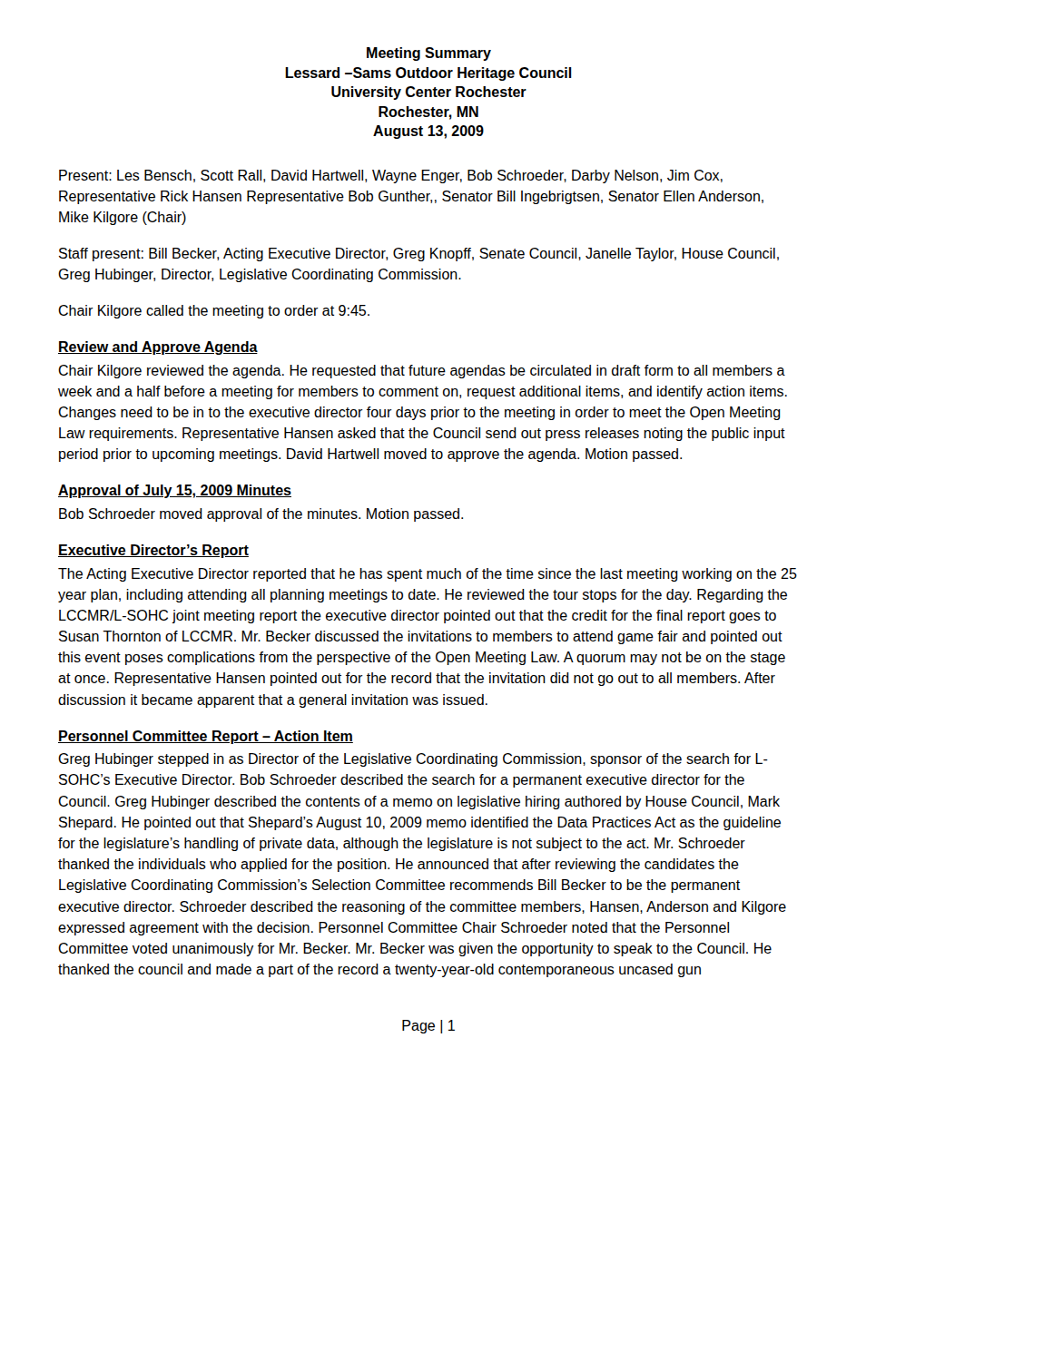Meeting Summary
Lessard –Sams Outdoor Heritage Council
University Center Rochester
Rochester, MN
August 13, 2009
Present: Les Bensch, Scott Rall, David Hartwell, Wayne Enger, Bob Schroeder, Darby Nelson, Jim Cox, Representative Rick Hansen Representative Bob Gunther,, Senator Bill Ingebrigtsen, Senator Ellen Anderson, Mike Kilgore (Chair)
Staff present: Bill Becker, Acting Executive Director, Greg Knopff, Senate Council, Janelle Taylor, House Council, Greg Hubinger, Director, Legislative Coordinating Commission.
Chair Kilgore called the meeting to order at 9:45.
Review and Approve Agenda
Chair Kilgore reviewed the agenda. He requested that future agendas be circulated in draft form to all members a week and a half before a meeting for members to comment on, request additional items, and identify action items. Changes need to be in to the executive director four days prior to the meeting in order to meet the Open Meeting Law requirements. Representative Hansen asked that the Council send out press releases noting the public input period prior to upcoming meetings. David Hartwell moved to approve the agenda. Motion passed.
Approval of July 15, 2009 Minutes
Bob Schroeder moved approval of the minutes. Motion passed.
Executive Director’s Report
The Acting Executive Director reported that he has spent much of the time since the last meeting working on the 25 year plan, including attending all planning meetings to date. He reviewed the tour stops for the day. Regarding the LCCMR/L-SOHC joint meeting report the executive director pointed out that the credit for the final report goes to Susan Thornton of LCCMR. Mr. Becker discussed the invitations to members to attend game fair and pointed out this event poses complications from the perspective of the Open Meeting Law. A quorum may not be on the stage at once. Representative Hansen pointed out for the record that the invitation did not go out to all members. After discussion it became apparent that a general invitation was issued.
Personnel Committee Report – Action Item
Greg Hubinger stepped in as Director of the Legislative Coordinating Commission, sponsor of the search for L-SOHC’s Executive Director. Bob Schroeder described the search for a permanent executive director for the Council. Greg Hubinger described the contents of a memo on legislative hiring authored by House Council, Mark Shepard. He pointed out that Shepard’s August 10, 2009 memo identified the Data Practices Act as the guideline for the legislature’s handling of private data, although the legislature is not subject to the act. Mr. Schroeder thanked the individuals who applied for the position. He announced that after reviewing the candidates the Legislative Coordinating Commission’s Selection Committee recommends Bill Becker to be the permanent executive director. Schroeder described the reasoning of the committee members, Hansen, Anderson and Kilgore expressed agreement with the decision. Personnel Committee Chair Schroeder noted that the Personnel Committee voted unanimously for Mr. Becker. Mr. Becker was given the opportunity to speak to the Council. He thanked the council and made a part of the record a twenty-year-old contemporaneous uncased gun
Page | 1